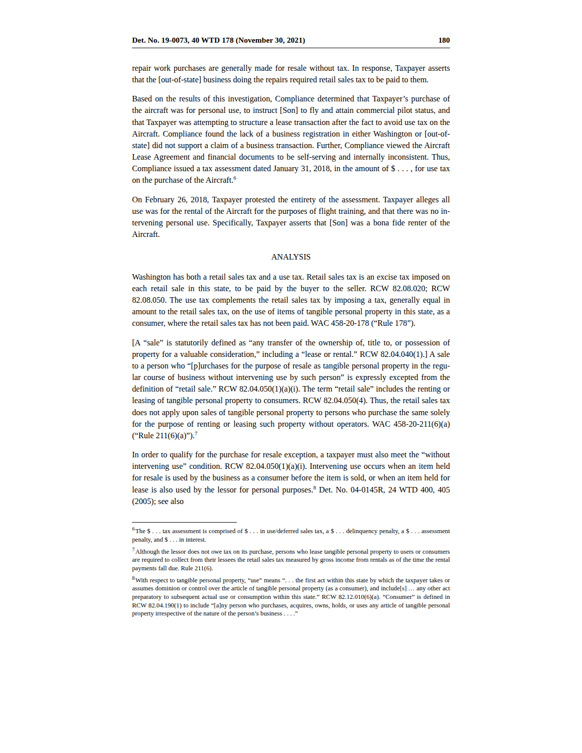Det. No. 19-0073, 40 WTD 178 (November 30, 2021) 180
repair work purchases are generally made for resale without tax. In response, Taxpayer asserts that the [out-of-state] business doing the repairs required retail sales tax to be paid to them.
Based on the results of this investigation, Compliance determined that Taxpayer’s purchase of the aircraft was for personal use, to instruct [Son] to fly and attain commercial pilot status, and that Taxpayer was attempting to structure a lease transaction after the fact to avoid use tax on the Aircraft. Compliance found the lack of a business registration in either Washington or [out-of-state] did not support a claim of a business transaction. Further, Compliance viewed the Aircraft Lease Agreement and financial documents to be self-serving and internally inconsistent. Thus, Compliance issued a tax assessment dated January 31, 2018, in the amount of $ . . . , for use tax on the purchase of the Aircraft.6
On February 26, 2018, Taxpayer protested the entirety of the assessment. Taxpayer alleges all use was for the rental of the Aircraft for the purposes of flight training, and that there was no intervening personal use. Specifically, Taxpayer asserts that [Son] was a bona fide renter of the Aircraft.
ANALYSIS
Washington has both a retail sales tax and a use tax. Retail sales tax is an excise tax imposed on each retail sale in this state, to be paid by the buyer to the seller. RCW 82.08.020; RCW 82.08.050. The use tax complements the retail sales tax by imposing a tax, generally equal in amount to the retail sales tax, on the use of items of tangible personal property in this state, as a consumer, where the retail sales tax has not been paid. WAC 458-20-178 (“Rule 178”).
[A “sale” is statutorily defined as “any transfer of the ownership of, title to, or possession of property for a valuable consideration,” including a “lease or rental.” RCW 82.04.040(1).] A sale to a person who “[p]urchases for the purpose of resale as tangible personal property in the regular course of business without intervening use by such person” is expressly excepted from the definition of “retail sale.” RCW 82.04.050(1)(a)(i). The term “retail sale” includes the renting or leasing of tangible personal property to consumers. RCW 82.04.050(4). Thus, the retail sales tax does not apply upon sales of tangible personal property to persons who purchase the same solely for the purpose of renting or leasing such property without operators. WAC 458-20-211(6)(a) (“Rule 211(6)(a)”).7
In order to qualify for the purchase for resale exception, a taxpayer must also meet the “without intervening use” condition. RCW 82.04.050(1)(a)(i). Intervening use occurs when an item held for resale is used by the business as a consumer before the item is sold, or when an item held for lease is also used by the lessor for personal purposes.8 Det. No. 04-0145R, 24 WTD 400, 405 (2005); see also
6 The $ . . . tax assessment is comprised of $ . . . in use/deferred sales tax, a $ . . . delinquency penalty, a $ . . . assessment penalty, and $ . . . in interest.
7 Although the lessor does not owe tax on its purchase, persons who lease tangible personal property to users or consumers are required to collect from their lessees the retail sales tax measured by gross income from rentals as of the time the rental payments fall due. Rule 211(6).
8 With respect to tangible personal property, “use” means “. . . the first act within this state by which the taxpayer takes or assumes dominion or control over the article of tangible personal property (as a consumer), and include[s] … any other act preparatory to subsequent actual use or consumption within this state.” RCW 82.12.010(6)(a). “Consumer” is defined in RCW 82.04.190(1) to include “[a]ny person who purchases, acquires, owns, holds, or uses any article of tangible personal property irrespective of the nature of the person’s business . . . .”